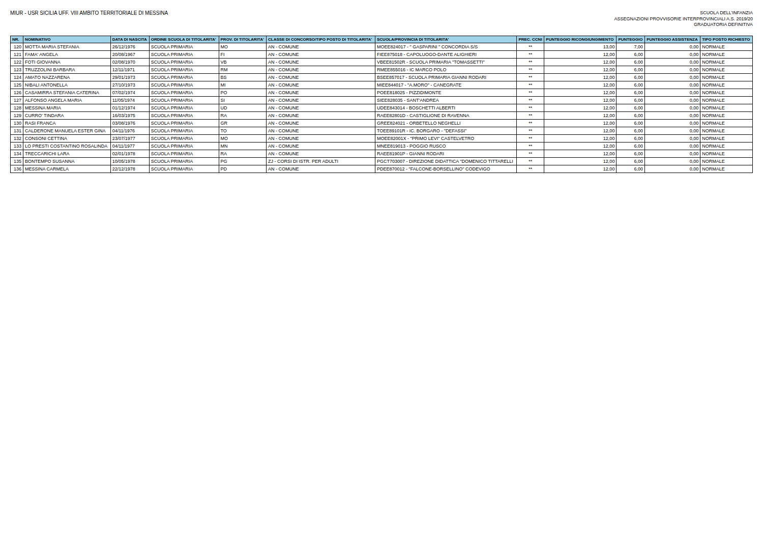MIUR - USR SICILIA UFF. VIII AMBITO TERRITORIALE DI MESSINA
SCUOLA DELL'INFANZIA
ASSEGNAZIONI PROVVISORIE INTERPROVINCIALI A.S. 2019/20
GRADUATORIA DEFINITIVA
| NR. | NOMINATIVO | DATA DI NASCITA | ORDINE SCUOLA DI TITOLARITA' | PROV. DI TITOLARITA' | CLASSE DI CONCORSO/TIPO POSTO DI TITOLARITA' | SCUOLA/PROVINCIA DI TITOLARITA' | PREC. CCNI | PUNTEGGIO RICONGIUNGIMENTO | PUNTEGGIO | PUNTEGGIO ASSISTENZA | TIPO POSTO RICHIESTO |
| --- | --- | --- | --- | --- | --- | --- | --- | --- | --- | --- | --- |
| 120 | MOTTA MARIA STEFANIA | 26/12/1976 | SCUOLA PRIMARIA | MO | AN - COMUNE | MOEE824017 - " GASPARINI " CONCORDIA S/S | ** | 13,00 | 7,00 | 0,00 | NORMALE |
| 121 | FAMA' ANGELA | 20/08/1967 | SCUOLA PRIMARIA | FI | AN - COMUNE | FIEE875018 - CAPOLUOGO-DANTE ALIGHIERI | ** | 12,00 | 6,00 | 0,00 | NORMALE |
| 122 | FOTI GIOVANNA | 02/08/1970 | SCUOLA PRIMARIA | VB | AN - COMUNE | VBEE81502R - SCUOLA PRIMARIA "TOMASSETTI" | ** | 12,00 | 6,00 | 0,00 | NORMALE |
| 123 | TRUZZOLINI BARBARA | 12/11/1971 | SCUOLA PRIMARIA | RM | AN - COMUNE | RMEE855016 - IC MARCO POLO | ** | 12,00 | 6,00 | 0,00 | NORMALE |
| 124 | AMATO NAZZARENA | 29/01/1973 | SCUOLA PRIMARIA | BS | AN - COMUNE | BSEE857017 - SCUOLA PRIMARIA GIANNI RODARI | ** | 12,00 | 6,00 | 0,00 | NORMALE |
| 125 | NIBALI ANTONELLA | 27/10/1973 | SCUOLA PRIMARIA | MI | AN - COMUNE | MIEE844017 - "A.MORO" - CANEGRATE | ** | 12,00 | 6,00 | 0,00 | NORMALE |
| 126 | CASAMIRRA STEFANIA CATERINA | 07/02/1974 | SCUOLA PRIMARIA | PO | AN - COMUNE | POEE818025 - PIZZIDIMONTE | ** | 12,00 | 6,00 | 0,00 | NORMALE |
| 127 | ALFONSO ANGELA MARIA | 11/05/1974 | SCUOLA PRIMARIA | SI | AN - COMUNE | SIEE828035 - SANT'ANDREA | ** | 12,00 | 6,00 | 0,00 | NORMALE |
| 128 | MESSINA MARIA | 01/12/1974 | SCUOLA PRIMARIA | UD | AN - COMUNE | UDEE843014 - BOSCHETTI ALBERTI | ** | 12,00 | 6,00 | 0,00 | NORMALE |
| 129 | CURRO' TINDARA | 16/03/1975 | SCUOLA PRIMARIA | RA | AN - COMUNE | RAEE82801D - CASTIGLIONE DI RAVENNA | ** | 12,00 | 6,00 | 0,00 | NORMALE |
| 130 | RASI FRANCA | 03/08/1976 | SCUOLA PRIMARIA | GR | AN - COMUNE | GREE824021 - ORBETELLO NEGHELLI | ** | 12,00 | 6,00 | 0,00 | NORMALE |
| 131 | CALDERONE MANUELA ESTER GINA | 04/11/1976 | SCUOLA PRIMARIA | TO | AN - COMUNE | TOEE89101R - IC. BORGARO - "DEFASSI" | ** | 12,00 | 6,00 | 0,00 | NORMALE |
| 132 | CONSONI CETTINA | 23/07/1977 | SCUOLA PRIMARIA | MO | AN - COMUNE | MOEE82001X - "PRIMO LEVI" CASTELVETRO | ** | 12,00 | 6,00 | 0,00 | NORMALE |
| 133 | LO PRESTI COSTANTINO ROSALINDA | 04/11/1977 | SCUOLA PRIMARIA | MN | AN - COMUNE | MNEE819013 - POGGIO RUSCO | ** | 12,00 | 6,00 | 0,00 | NORMALE |
| 134 | TRECCARICHI LARA | 02/01/1978 | SCUOLA PRIMARIA | RA | AN - COMUNE | RAEE81901P - GIANNI RODARI | ** | 12,00 | 6,00 | 0,00 | NORMALE |
| 135 | BONTEMPO SUSANNA | 10/05/1978 | SCUOLA PRIMARIA | PG | ZJ - CORSI DI ISTR. PER ADULTI | PGCT703007 - DIREZIONE DIDATTICA "DOMENICO TITTARELLI | ** | 12,00 | 6,00 | 0,00 | NORMALE |
| 136 | MESSINA CARMELA | 22/12/1978 | SCUOLA PRIMARIA | PD | AN - COMUNE | PDEE870012 - "FALCONE-BORSELLINO" CODEVIGO | ** | 12,00 | 6,00 | 0,00 | NORMALE |